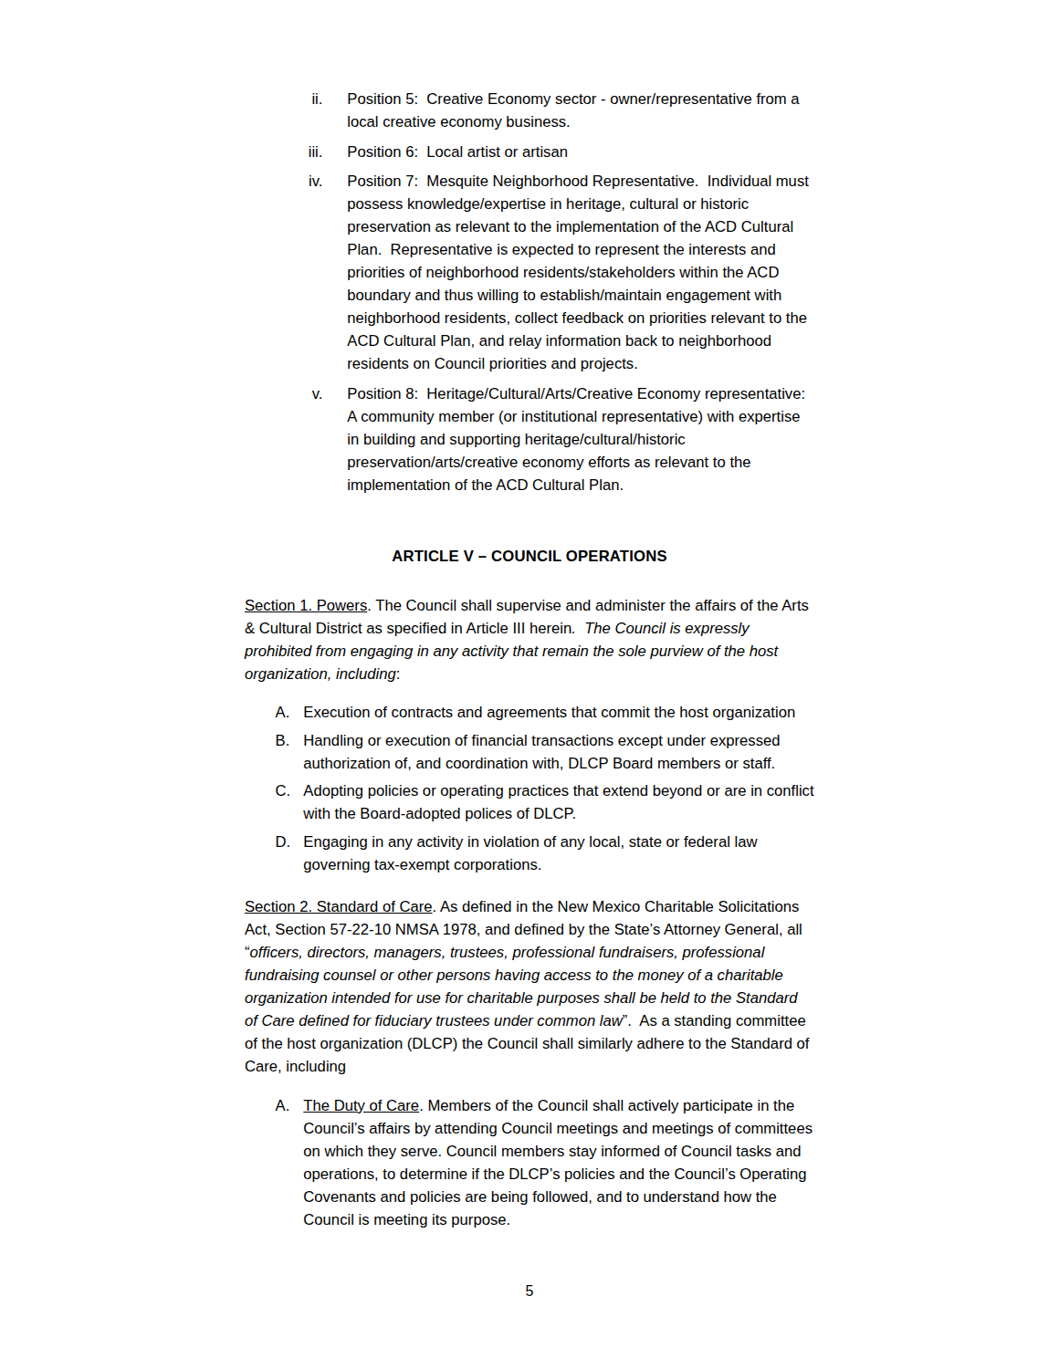ii. Position 5: Creative Economy sector - owner/representative from a local creative economy business.
iii. Position 6: Local artist or artisan
iv. Position 7: Mesquite Neighborhood Representative. Individual must possess knowledge/expertise in heritage, cultural or historic preservation as relevant to the implementation of the ACD Cultural Plan. Representative is expected to represent the interests and priorities of neighborhood residents/stakeholders within the ACD boundary and thus willing to establish/maintain engagement with neighborhood residents, collect feedback on priorities relevant to the ACD Cultural Plan, and relay information back to neighborhood residents on Council priorities and projects.
v. Position 8: Heritage/Cultural/Arts/Creative Economy representative: A community member (or institutional representative) with expertise in building and supporting heritage/cultural/historic preservation/arts/creative economy efforts as relevant to the implementation of the ACD Cultural Plan.
ARTICLE V – COUNCIL OPERATIONS
Section 1. Powers. The Council shall supervise and administer the affairs of the Arts & Cultural District as specified in Article III herein. The Council is expressly prohibited from engaging in any activity that remain the sole purview of the host organization, including:
A. Execution of contracts and agreements that commit the host organization
B. Handling or execution of financial transactions except under expressed authorization of, and coordination with, DLCP Board members or staff.
C. Adopting policies or operating practices that extend beyond or are in conflict with the Board-adopted polices of DLCP.
D. Engaging in any activity in violation of any local, state or federal law governing tax-exempt corporations.
Section 2. Standard of Care. As defined in the New Mexico Charitable Solicitations Act, Section 57-22-10 NMSA 1978, and defined by the State’s Attorney General, all “officers, directors, managers, trustees, professional fundraisers, professional fundraising counsel or other persons having access to the money of a charitable organization intended for use for charitable purposes shall be held to the Standard of Care defined for fiduciary trustees under common law”. As a standing committee of the host organization (DLCP) the Council shall similarly adhere to the Standard of Care, including
A. The Duty of Care. Members of the Council shall actively participate in the Council’s affairs by attending Council meetings and meetings of committees on which they serve. Council members stay informed of Council tasks and operations, to determine if the DLCP’s policies and the Council’s Operating Covenants and policies are being followed, and to understand how the Council is meeting its purpose.
5